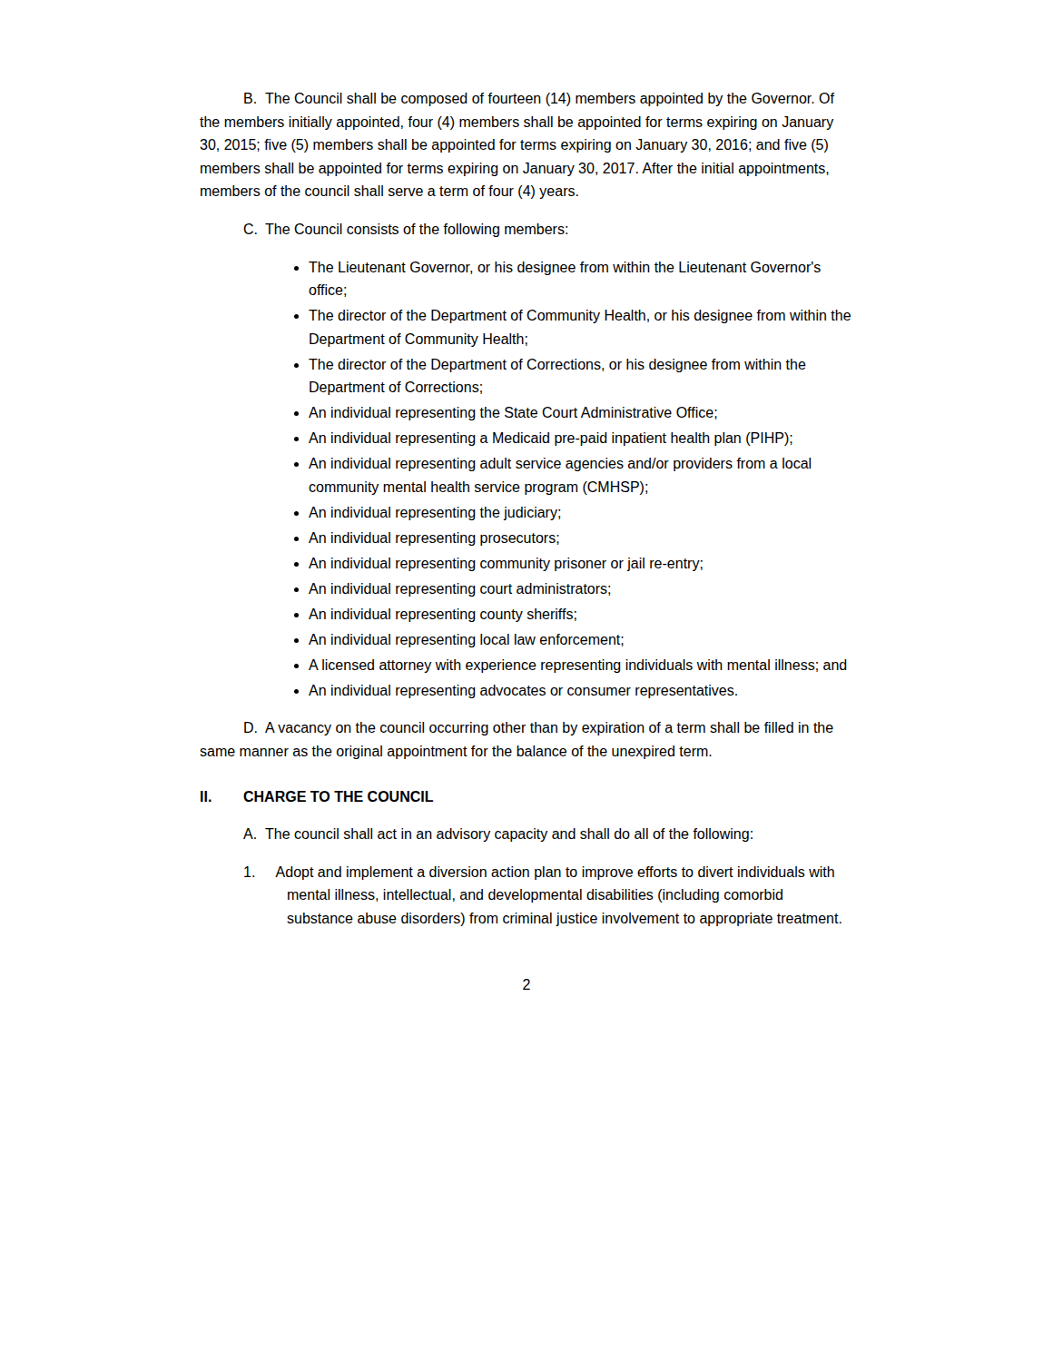B. The Council shall be composed of fourteen (14) members appointed by the Governor. Of the members initially appointed, four (4) members shall be appointed for terms expiring on January 30, 2015; five (5) members shall be appointed for terms expiring on January 30, 2016; and five (5) members shall be appointed for terms expiring on January 30, 2017. After the initial appointments, members of the council shall serve a term of four (4) years.
C. The Council consists of the following members:
The Lieutenant Governor, or his designee from within the Lieutenant Governor's office;
The director of the Department of Community Health, or his designee from within the Department of Community Health;
The director of the Department of Corrections, or his designee from within the Department of Corrections;
An individual representing the State Court Administrative Office;
An individual representing a Medicaid pre-paid inpatient health plan (PIHP);
An individual representing adult service agencies and/or providers from a local community mental health service program (CMHSP);
An individual representing the judiciary;
An individual representing prosecutors;
An individual representing community prisoner or jail re-entry;
An individual representing court administrators;
An individual representing county sheriffs;
An individual representing local law enforcement;
A licensed attorney with experience representing individuals with mental illness; and
An individual representing advocates or consumer representatives.
D. A vacancy on the council occurring other than by expiration of a term shall be filled in the same manner as the original appointment for the balance of the unexpired term.
II. CHARGE TO THE COUNCIL
A. The council shall act in an advisory capacity and shall do all of the following:
1. Adopt and implement a diversion action plan to improve efforts to divert individuals with mental illness, intellectual, and developmental disabilities (including comorbid substance abuse disorders) from criminal justice involvement to appropriate treatment.
2